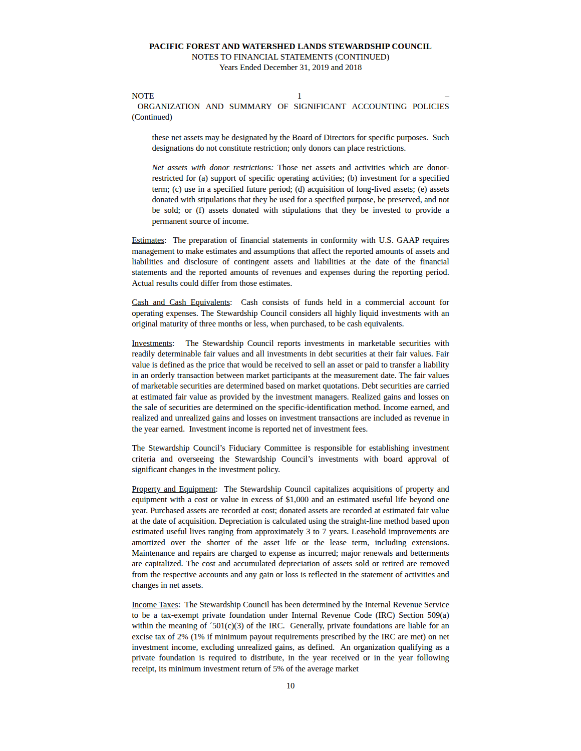PACIFIC FOREST AND WATERSHED LANDS STEWARDSHIP COUNCIL NOTES TO FINANCIAL STATEMENTS (CONTINUED) Years Ended December 31, 2019 and 2018
NOTE 1 – ORGANIZATION AND SUMMARY OF SIGNIFICANT ACCOUNTING POLICIES (Continued)
these net assets may be designated by the Board of Directors for specific purposes. Such designations do not constitute restriction; only donors can place restrictions.
Net assets with donor restrictions: Those net assets and activities which are donor-restricted for (a) support of specific operating activities; (b) investment for a specified term; (c) use in a specified future period; (d) acquisition of long-lived assets; (e) assets donated with stipulations that they be used for a specified purpose, be preserved, and not be sold; or (f) assets donated with stipulations that they be invested to provide a permanent source of income.
Estimates: The preparation of financial statements in conformity with U.S. GAAP requires management to make estimates and assumptions that affect the reported amounts of assets and liabilities and disclosure of contingent assets and liabilities at the date of the financial statements and the reported amounts of revenues and expenses during the reporting period. Actual results could differ from those estimates.
Cash and Cash Equivalents: Cash consists of funds held in a commercial account for operating expenses. The Stewardship Council considers all highly liquid investments with an original maturity of three months or less, when purchased, to be cash equivalents.
Investments: The Stewardship Council reports investments in marketable securities with readily determinable fair values and all investments in debt securities at their fair values. Fair value is defined as the price that would be received to sell an asset or paid to transfer a liability in an orderly transaction between market participants at the measurement date. The fair values of marketable securities are determined based on market quotations. Debt securities are carried at estimated fair value as provided by the investment managers. Realized gains and losses on the sale of securities are determined on the specific-identification method. Income earned, and realized and unrealized gains and losses on investment transactions are included as revenue in the year earned. Investment income is reported net of investment fees.
The Stewardship Council’s Fiduciary Committee is responsible for establishing investment criteria and overseeing the Stewardship Council’s investments with board approval of significant changes in the investment policy.
Property and Equipment: The Stewardship Council capitalizes acquisitions of property and equipment with a cost or value in excess of $1,000 and an estimated useful life beyond one year. Purchased assets are recorded at cost; donated assets are recorded at estimated fair value at the date of acquisition. Depreciation is calculated using the straight-line method based upon estimated useful lives ranging from approximately 3 to 7 years. Leasehold improvements are amortized over the shorter of the asset life or the lease term, including extensions. Maintenance and repairs are charged to expense as incurred; major renewals and betterments are capitalized. The cost and accumulated depreciation of assets sold or retired are removed from the respective accounts and any gain or loss is reflected in the statement of activities and changes in net assets.
Income Taxes: The Stewardship Council has been determined by the Internal Revenue Service to be a tax-exempt private foundation under Internal Revenue Code (IRC) Section 509(a) within the meaning of ´501(c)(3) of the IRC. Generally, private foundations are liable for an excise tax of 2% (1% if minimum payout requirements prescribed by the IRC are met) on net investment income, excluding unrealized gains, as defined. An organization qualifying as a private foundation is required to distribute, in the year received or in the year following receipt, its minimum investment return of 5% of the average market
10